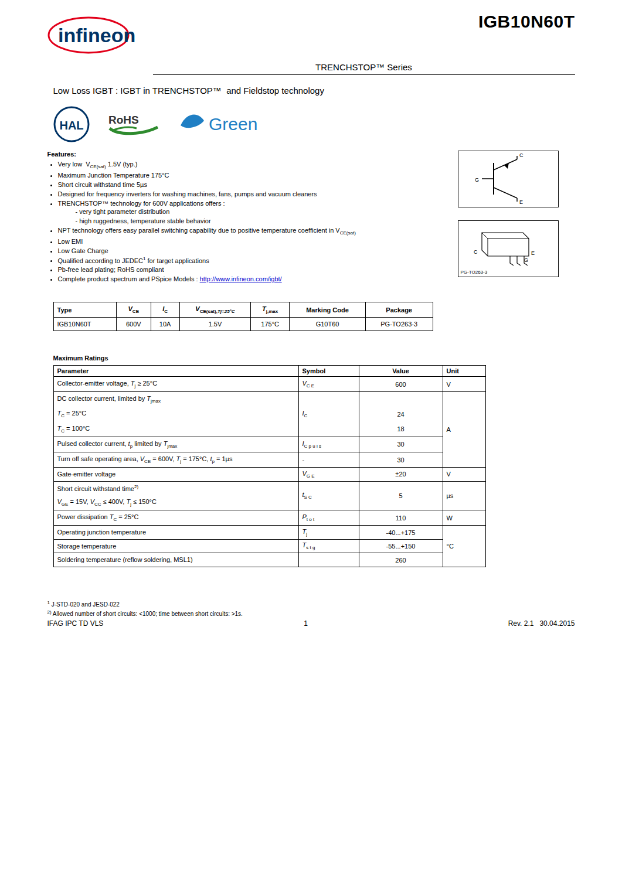infineon
IGB10N60T
TRENCHSTOP™ Series
Low Loss IGBT : IGBT in TRENCHSTOP™ and Fieldstop technology
HAL RoHS Green
Features:
Very low VCE(sat) 1.5V (typ.)
Maximum Junction Temperature 175°C
Short circuit withstand time 5µs
Designed for frequency inverters for washing machines, fans, pumps and vacuum cleaners
TRENCHSTOP™ technology for 600V applications offers :
- very tight parameter distribution
- high ruggedness, temperature stable behavior
NPT technology offers easy parallel switching capability due to positive temperature coefficient in VCE(sat)
Low EMI
Low Gate Charge
Qualified according to JEDEC1 for target applications
Pb-free lead plating; RoHS compliant
Complete product spectrum and PSpice Models : http://www.infineon.com/igbt/
C E G
C E G
PG-TO263-3
| Type | V CE | I C | V CE(sat), Tj=25°C | T j,max | Marking Code | Package |
| --- | --- | --- | --- | --- | --- | --- |
| IGB10N60T | 600V | 10A | 1.5V | 175°C | G10T60 | PG-TO263-3 |
Maximum Ratings
| Parameter | Symbol | Value | Unit |
| --- | --- | --- | --- |
| Collector-emitter voltage, T j ≥ 25°C | V C E | 600 | V |
| DC collector current, limited by T jmax | I C | | A |
| T C = 25°C | 24 |
| T C = 100°C | 18 |
| Pulsed collector current, t p limited by T jmax | I C p u l s | 30 |
| Turn off safe operating area, V CE = 600V, T j = 175°C, t p = 1µs | - | 30 |
| Gate-emitter voltage | V G E | ±20 | V |
| Short circuit withstand time 2) | t S C | 5 | µs |
| V GE = 15V, V CC ≤ 400V, T j ≤ 150°C |
| Power dissipation T C = 25°C | P t o t | 110 | W |
| Operating junction temperature | T j | -40...+175 | °C |
| Storage temperature | T s t g | -55...+150 |
| Soldering temperature (reflow soldering, MSL1) | | 260 |
1 J-STD-020 and JESD-022
2) Allowed number of short circuits: <1000; time between short circuits: >1s.
IFAG IPC TD VLS
1
Rev. 2.1 30.04.2015